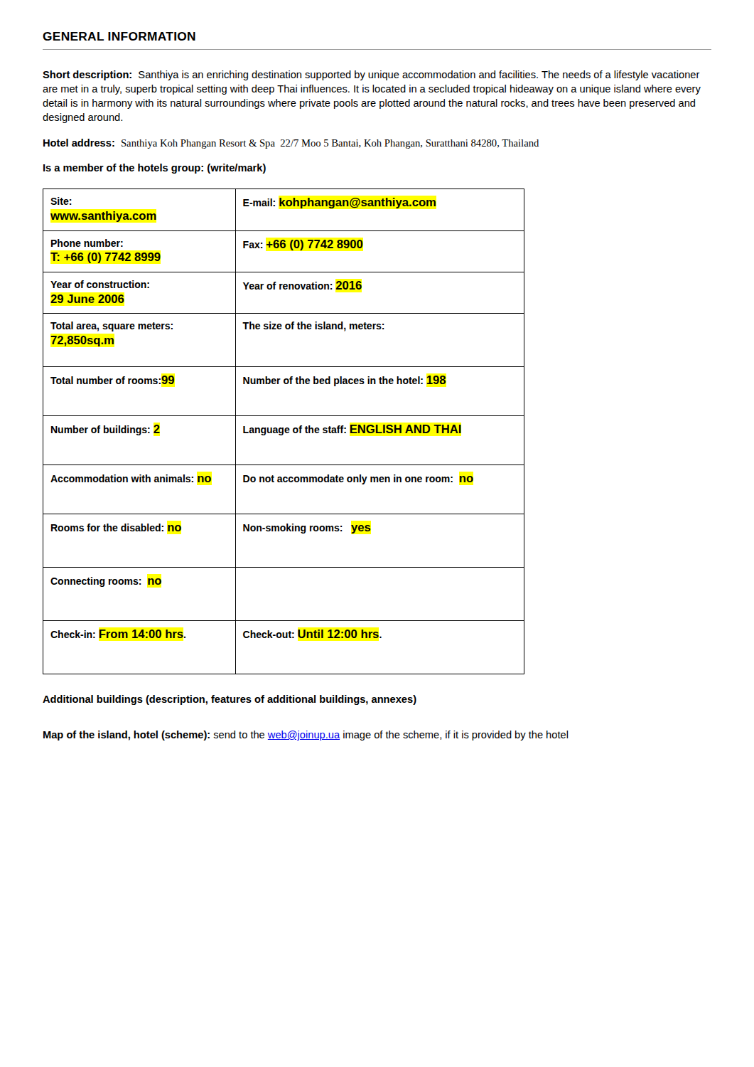GENERAL INFORMATION
Short description: Santhiya is an enriching destination supported by unique accommodation and facilities. The needs of a lifestyle vacationer are met in a truly, superb tropical setting with deep Thai influences. It is located in a secluded tropical hideaway on a unique island where every detail is in harmony with its natural surroundings where private pools are plotted around the natural rocks, and trees have been preserved and designed around.
Hotel address: Santhiya Koh Phangan Resort & Spa 22/7 Moo 5 Bantai, Koh Phangan, Suratthani 84280, Thailand
Is a member of the hotels group: (write/mark)
| Site: www.santhiya.com | E-mail: kohphangan@santhiya.com |
| Phone number: T: +66 (0) 7742 8999 | Fax: +66 (0) 7742 8900 |
| Year of construction: 29 June 2006 | Year of renovation: 2016 |
| Total area, square meters: 72,850sq.m | The size of the island, meters: |
| Total number of rooms: 99 | Number of the bed places in the hotel: 198 |
| Number of buildings: 2 | Language of the staff: ENGLISH AND THAI |
| Accommodation with animals: no | Do not accommodate only men in one room: no |
| Rooms for the disabled: no | Non-smoking rooms: yes |
| Connecting rooms: no | |
| Check-in: From 14:00 hrs . | Check-out: Until 12:00 hrs . |
Additional buildings (description, features of additional buildings, annexes)
Map of the island, hotel (scheme): send to the web@joinup.ua image of the scheme, if it is provided by the hotel